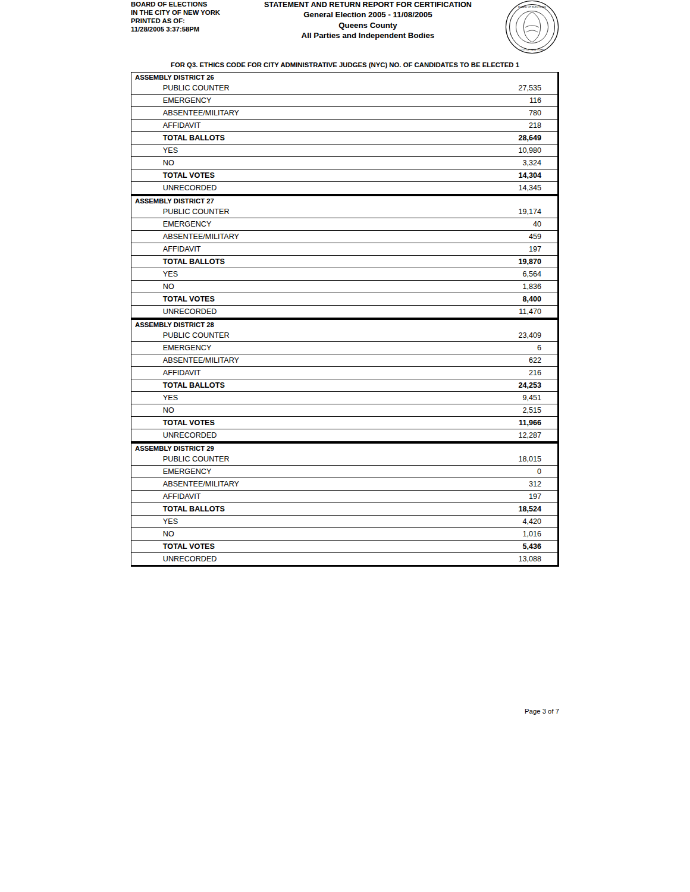BOARD OF ELECTIONS
IN THE CITY OF NEW YORK
PRINTED AS OF:
11/28/2005 3:37:58PM
STATEMENT AND RETURN REPORT FOR CERTIFICATION
General Election 2005 - 11/08/2005
Queens County
All Parties and Independent Bodies
BOARD OF ELECTIONS CITY OF NEW YORK
FOR Q3. ETHICS CODE FOR CITY ADMINISTRATIVE JUDGES (NYC) NO. OF CANDIDATES TO BE ELECTED 1
ASSEMBLY DISTRICT 26
| PUBLIC COUNTER | 27,535 |
| EMERGENCY | 116 |
| ABSENTEE/MILITARY | 780 |
| AFFIDAVIT | 218 |
| TOTAL BALLOTS | 28,649 |
| YES | 10,980 |
| NO | 3,324 |
| TOTAL VOTES | 14,304 |
| UNRECORDED | 14,345 |
ASSEMBLY DISTRICT 27
| PUBLIC COUNTER | 19,174 |
| EMERGENCY | 40 |
| ABSENTEE/MILITARY | 459 |
| AFFIDAVIT | 197 |
| TOTAL BALLOTS | 19,870 |
| YES | 6,564 |
| NO | 1,836 |
| TOTAL VOTES | 8,400 |
| UNRECORDED | 11,470 |
ASSEMBLY DISTRICT 28
| PUBLIC COUNTER | 23,409 |
| EMERGENCY | 6 |
| ABSENTEE/MILITARY | 622 |
| AFFIDAVIT | 216 |
| TOTAL BALLOTS | 24,253 |
| YES | 9,451 |
| NO | 2,515 |
| TOTAL VOTES | 11,966 |
| UNRECORDED | 12,287 |
ASSEMBLY DISTRICT 29
| PUBLIC COUNTER | 18,015 |
| EMERGENCY | 0 |
| ABSENTEE/MILITARY | 312 |
| AFFIDAVIT | 197 |
| TOTAL BALLOTS | 18,524 |
| YES | 4,420 |
| NO | 1,016 |
| TOTAL VOTES | 5,436 |
| UNRECORDED | 13,088 |
Page 3 of 7